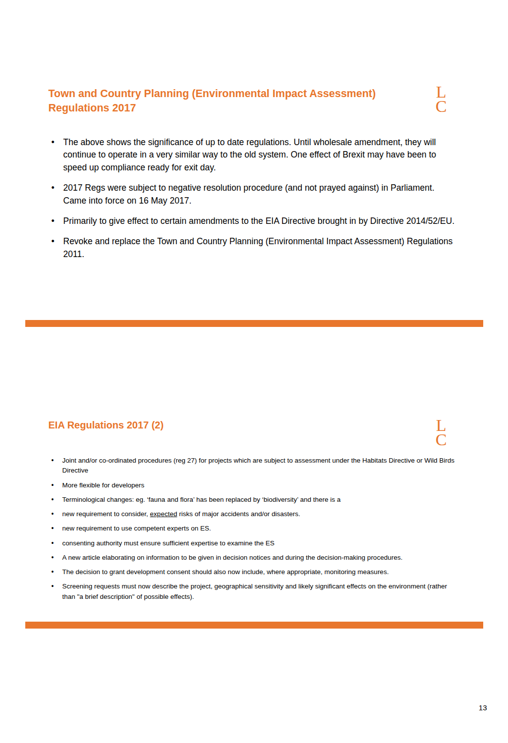LC
Town and Country Planning (Environmental Impact Assessment) Regulations 2017
The above shows the significance of up to date regulations. Until wholesale amendment, they will continue to operate in a very similar way to the old system. One effect of Brexit may have been to speed up compliance ready for exit day.
2017 Regs were subject to negative resolution procedure (and not prayed against) in Parliament. Came into force on 16 May 2017.
Primarily to give effect to certain amendments to the EIA Directive brought in by Directive 2014/52/EU.
Revoke and replace the Town and Country Planning (Environmental Impact Assessment) Regulations 2011.
LC
EIA Regulations 2017 (2)
Joint and/or co-ordinated procedures (reg 27) for projects which are subject to assessment under the Habitats Directive or Wild Birds Directive
More flexible for developers
Terminological changes: eg. ‘fauna and flora’ has been replaced by ‘biodiversity’ and there is a
new requirement to consider, expected risks of major accidents and/or disasters.
new requirement to use competent experts on ES.
consenting authority must ensure sufficient expertise to examine the ES
A new article elaborating on information to be given in decision notices and during the decision-making procedures.
The decision to grant development consent should also now include, where appropriate, monitoring measures.
Screening requests must now describe the project, geographical sensitivity and likely significant effects on the environment (rather than "a brief description" of possible effects).
13